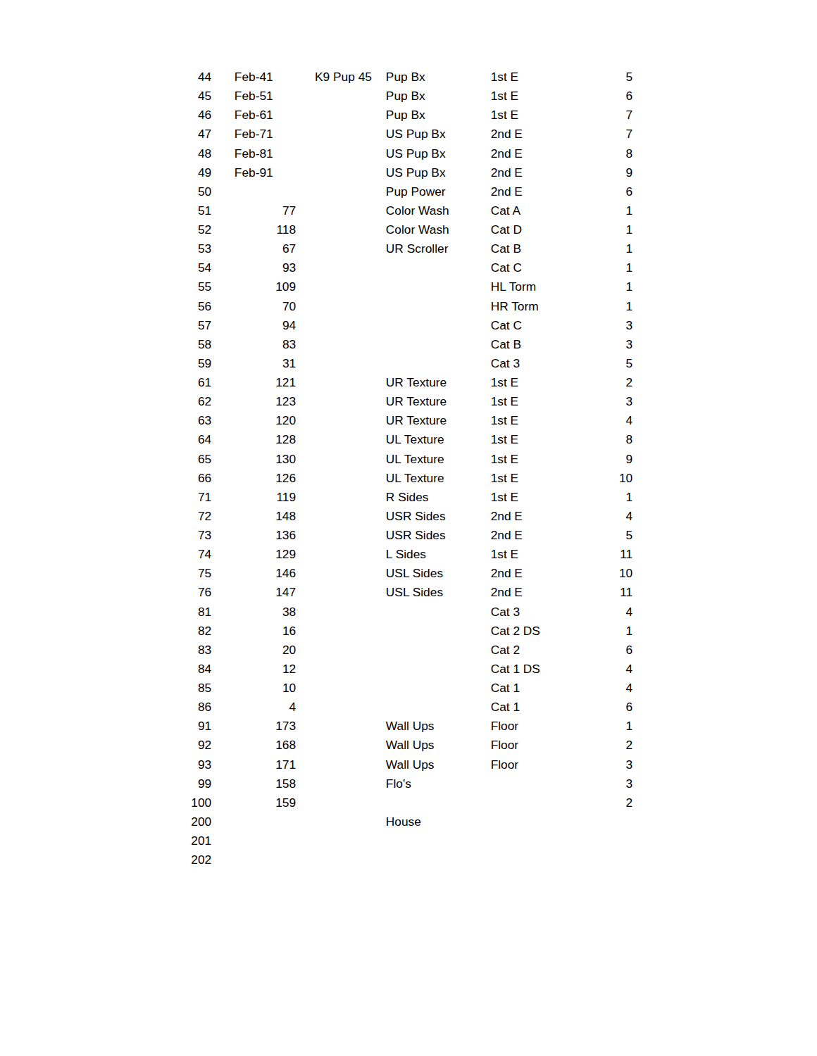| 44 | Feb-41 | K9 Pup 45 | Pup Bx | 1st E | 5 |
| 45 | Feb-51 | | Pup Bx | 1st E | 6 |
| 46 | Feb-61 | | Pup Bx | 1st E | 7 |
| 47 | Feb-71 | | US Pup Bx | 2nd E | 7 |
| 48 | Feb-81 | | US Pup Bx | 2nd E | 8 |
| 49 | Feb-91 | | US Pup Bx | 2nd E | 9 |
| 50 | | | Pup Power | 2nd E | 6 |
| 51 | 77 | | Color Wash | Cat A | 1 |
| 52 | 118 | | Color Wash | Cat D | 1 |
| 53 | 67 | | UR Scroller | Cat B | 1 |
| 54 | 93 | | | Cat C | 1 |
| 55 | 109 | | | HL Torm | 1 |
| 56 | 70 | | | HR Torm | 1 |
| 57 | 94 | | | Cat C | 3 |
| 58 | 83 | | | Cat B | 3 |
| 59 | 31 | | | Cat 3 | 5 |
| 61 | 121 | | UR Texture | 1st E | 2 |
| 62 | 123 | | UR Texture | 1st E | 3 |
| 63 | 120 | | UR Texture | 1st E | 4 |
| 64 | 128 | | UL Texture | 1st E | 8 |
| 65 | 130 | | UL Texture | 1st E | 9 |
| 66 | 126 | | UL Texture | 1st E | 10 |
| 71 | 119 | | R Sides | 1st E | 1 |
| 72 | 148 | | USR Sides | 2nd E | 4 |
| 73 | 136 | | USR Sides | 2nd E | 5 |
| 74 | 129 | | L Sides | 1st E | 11 |
| 75 | 146 | | USL Sides | 2nd E | 10 |
| 76 | 147 | | USL Sides | 2nd E | 11 |
| 81 | 38 | | | Cat 3 | 4 |
| 82 | 16 | | | Cat 2 DS | 1 |
| 83 | 20 | | | Cat 2 | 6 |
| 84 | 12 | | | Cat 1 DS | 4 |
| 85 | 10 | | | Cat 1 | 4 |
| 86 | 4 | | | Cat 1 | 6 |
| 91 | 173 | | Wall Ups | Floor | 1 |
| 92 | 168 | | Wall Ups | Floor | 2 |
| 93 | 171 | | Wall Ups | Floor | 3 |
| 99 | 158 | | Flo's | | 3 |
| 100 | 159 | | | | 2 |
| 200 | | | House | | |
| 201 | | | | | |
| 202 | | | | | |